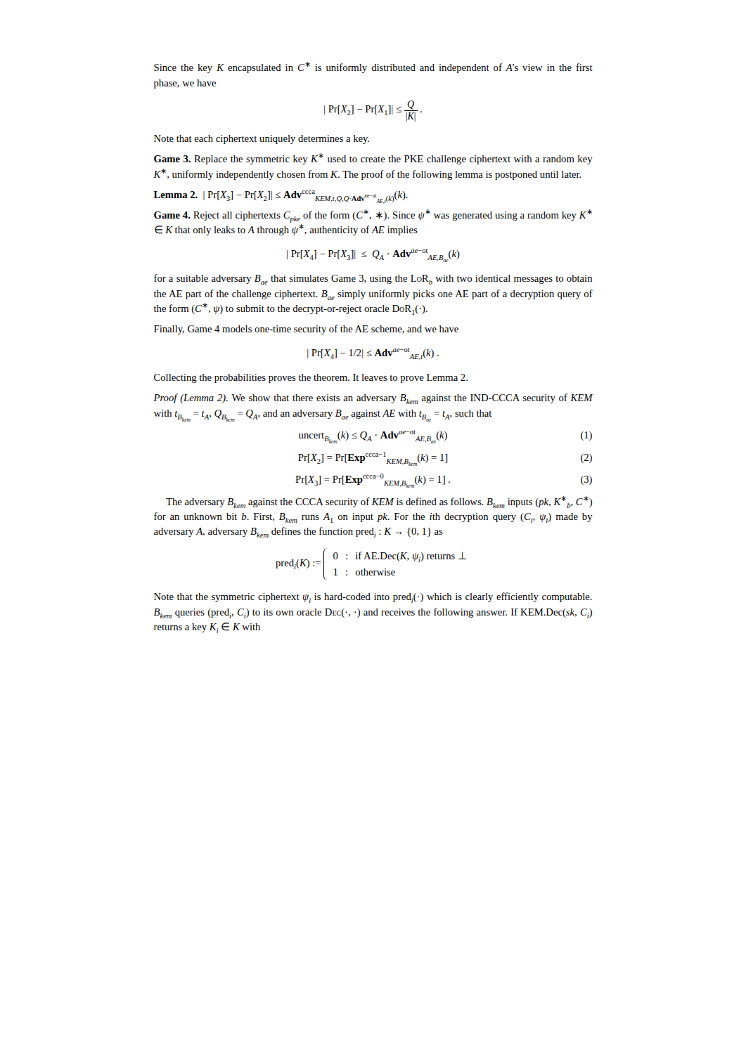Since the key K encapsulated in C∗ is uniformly distributed and independent of A's view in the first phase, we have
| Pr[X2] − Pr[X1]| ≤ Q|K| .
Note that each ciphertext uniquely determines a key.
Game 3. Replace the symmetric key K∗ used to create the PKE challenge ciphertext with a random key K∗, uniformly independently chosen from K. The proof of the following lemma is postponed until later.
Lemma 2. | Pr[X3] − Pr[X2]| ≤ AdvcccaKEM,t,Q,Q·Advae−otAE,t(k)(k).
Game 4. Reject all ciphertexts Cpke of the form (C∗, ∗). Since ψ∗ was generated using a random key K∗ ∈ K that only leaks to A through ψ∗, authenticity of AE implies
| Pr[X4] − Pr[X3]| ≤ QA · Advae−otAE,Bae(k)
for a suitable adversary Bae that simulates Game 3, using the Lo Rb with two identical messages to obtain the AE part of the challenge ciphertext. Bae simply uniformly picks one AE part of a decryption query of the form (C∗, ψ) to submit to the decrypt-or-reject oracle Do R1(·).
Finally, Game 4 models one-time security of the AE scheme, and we have
| Pr[X4] − 1/2| ≤ Advae−otAE,t(k) .
Collecting the probabilities proves the theorem. It leaves to prove Lemma 2.
Proof (Lemma 2). We show that there exists an adversary Bkem against the IND-CCCA security of KEM with tBkem = tA, QBkem = QA, and an adversary Bae against AE with tBae = tA, such that
uncertBkem(k) ≤ QA · Advae−otAE,Bae(k) (1)
Pr[X2] = Pr[Expccca−1KEM,Bkem(k) = 1] (2)
Pr[X3] = Pr[Expccca−0KEM,Bkem(k) = 1] . (3)
The adversary Bkem against the CCCA security of KEM is defined as follows. Bkem inputs (pk, K∗b, C∗) for an unknown bit b. First, Bkem runs A1 on input pk. For the ith decryption query (Ci, ψi) made by adversary A, adversary Bkem defines the function predi : K → {0, 1} as
predi(K) :=
| 0 | : | if AE.Dec( K , ψ i ) returns ⊥ |
| 1 | : | otherwise |
Note that the symmetric ciphertext ψi is hard-coded into predi(·) which is clearly efficiently computable. Bkem queries (predi, Ci) to its own oracle Dec(·, ·) and receives the following answer. If KEM.Dec(sk, Ci) returns a key Ki ∈ K with